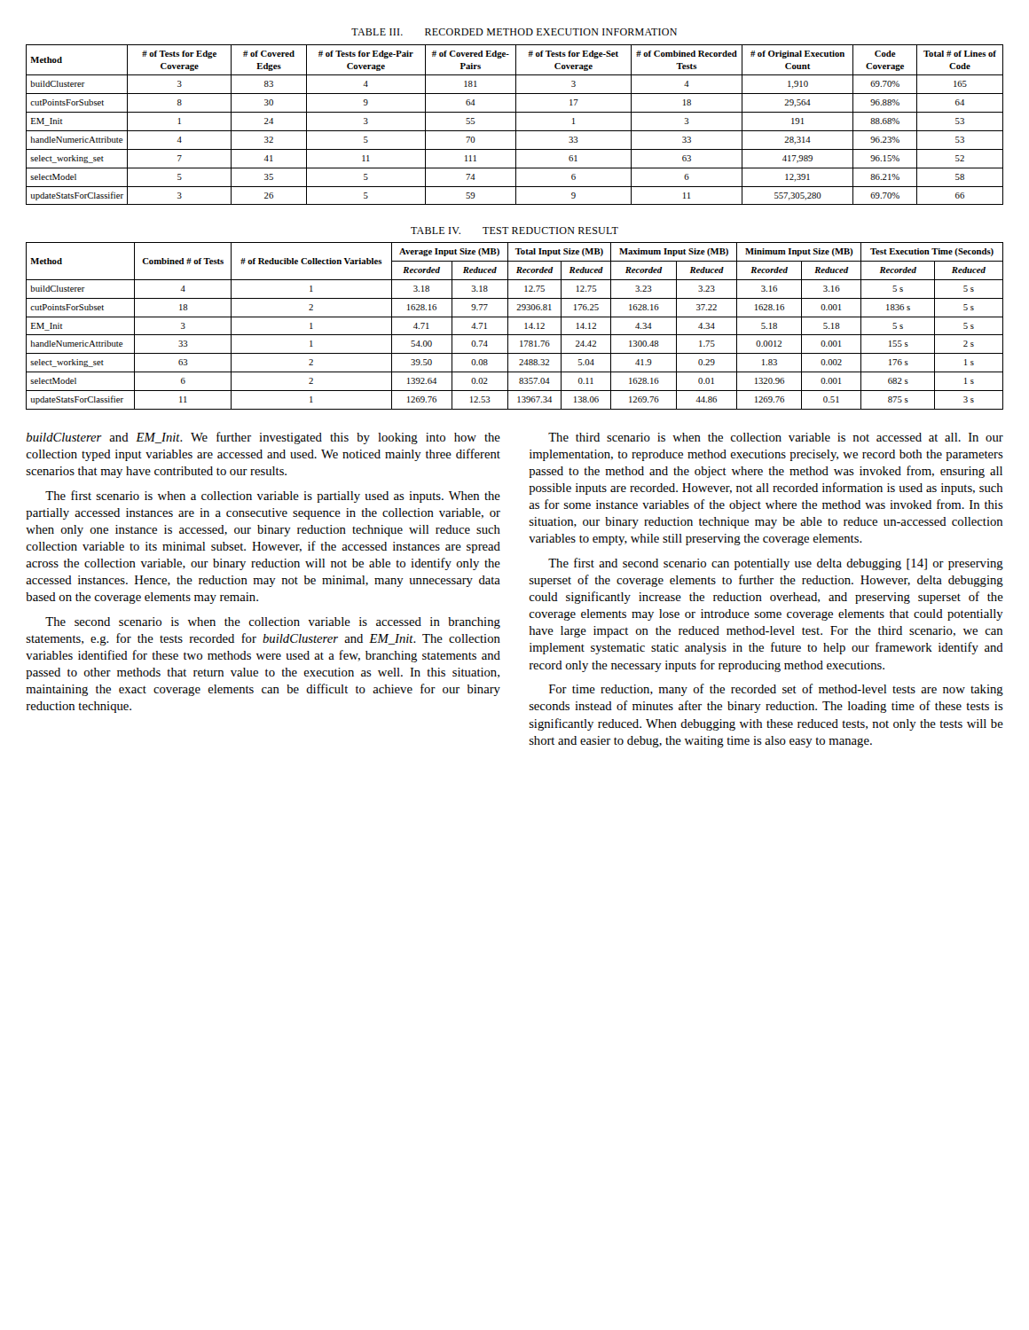TABLE III. RECORDED METHOD EXECUTION INFORMATION
| Method | # of Tests for Edge Coverage | # of Covered Edges | # of Tests for Edge-Pair Coverage | # of Covered Edge-Pairs | # of Tests for Edge-Set Coverage | # of Combined Recorded Tests | # of Original Execution Count | Code Coverage | Total # of Lines of Code |
| --- | --- | --- | --- | --- | --- | --- | --- | --- | --- |
| buildClusterer | 3 | 83 | 4 | 181 | 3 | 4 | 1,910 | 69.70% | 165 |
| cutPointsForSubset | 8 | 30 | 9 | 64 | 17 | 18 | 29,564 | 96.88% | 64 |
| EM_Init | 1 | 24 | 3 | 55 | 1 | 3 | 191 | 88.68% | 53 |
| handleNumericAttribute | 4 | 32 | 5 | 70 | 33 | 33 | 28,314 | 96.23% | 53 |
| select_working_set | 7 | 41 | 11 | 111 | 61 | 63 | 417,989 | 96.15% | 52 |
| selectModel | 5 | 35 | 5 | 74 | 6 | 6 | 12,391 | 86.21% | 58 |
| updateStatsForClassifier | 3 | 26 | 5 | 59 | 9 | 11 | 557,305,280 | 69.70% | 66 |
TABLE IV. TEST REDUCTION RESULT
| Method | Combined # of Tests | # of Reducible Collection Variables | Average Input Size (MB) | Total Input Size (MB) | Maximum Input Size (MB) | Minimum Input Size (MB) | Test Execution Time (Seconds) |
| --- | --- | --- | --- | --- | --- | --- | --- |
| Recorded | Reduced | Recorded | Reduced | Recorded | Reduced | Recorded | Reduced | Recorded | Reduced |
| buildClusterer | 4 | 1 | 3.18 | 3.18 | 12.75 | 12.75 | 3.23 | 3.23 | 3.16 | 3.16 | 5 s | 5 s |
| cutPointsForSubset | 18 | 2 | 1628.16 | 9.77 | 29306.81 | 176.25 | 1628.16 | 37.22 | 1628.16 | 0.001 | 1836 s | 5 s |
| EM_Init | 3 | 1 | 4.71 | 4.71 | 14.12 | 14.12 | 4.34 | 4.34 | 5.18 | 5.18 | 5 s | 5 s |
| handleNumericAttribute | 33 | 1 | 54.00 | 0.74 | 1781.76 | 24.42 | 1300.48 | 1.75 | 0.0012 | 0.001 | 155 s | 2 s |
| select_working_set | 63 | 2 | 39.50 | 0.08 | 2488.32 | 5.04 | 41.9 | 0.29 | 1.83 | 0.002 | 176 s | 1 s |
| selectModel | 6 | 2 | 1392.64 | 0.02 | 8357.04 | 0.11 | 1628.16 | 0.01 | 1320.96 | 0.001 | 682 s | 1 s |
| updateStatsForClassifier | 11 | 1 | 1269.76 | 12.53 | 13967.34 | 138.06 | 1269.76 | 44.86 | 1269.76 | 0.51 | 875 s | 3 s |
buildClusterer and EM_Init. We further investigated this by looking into how the collection typed input variables are accessed and used. We noticed mainly three different scenarios that may have contributed to our results.
The first scenario is when a collection variable is partially used as inputs. When the partially accessed instances are in a consecutive sequence in the collection variable, or when only one instance is accessed, our binary reduction technique will reduce such collection variable to its minimal subset. However, if the accessed instances are spread across the collection variable, our binary reduction will not be able to identify only the accessed instances. Hence, the reduction may not be minimal, many unnecessary data based on the coverage elements may remain.
The second scenario is when the collection variable is accessed in branching statements, e.g. for the tests recorded for buildClusterer and EM_Init. The collection variables identified for these two methods were used at a few, branching statements and passed to other methods that return value to the execution as well. In this situation, maintaining the exact coverage elements can be difficult to achieve for our binary reduction technique.
The third scenario is when the collection variable is not accessed at all. In our implementation, to reproduce method executions precisely, we record both the parameters passed to the method and the object where the method was invoked from, ensuring all possible inputs are recorded. However, not all recorded information is used as inputs, such as for some instance variables of the object where the method was invoked from. In this situation, our binary reduction technique may be able to reduce un-accessed collection variables to empty, while still preserving the coverage elements.
The first and second scenario can potentially use delta debugging [14] or preserving superset of the coverage elements to further the reduction. However, delta debugging could significantly increase the reduction overhead, and preserving superset of the coverage elements may lose or introduce some coverage elements that could potentially have large impact on the reduced method-level test. For the third scenario, we can implement systematic static analysis in the future to help our framework identify and record only the necessary inputs for reproducing method executions.
For time reduction, many of the recorded set of method-level tests are now taking seconds instead of minutes after the binary reduction. The loading time of these tests is significantly reduced. When debugging with these reduced tests, not only the tests will be short and easier to debug, the waiting time is also easy to manage.